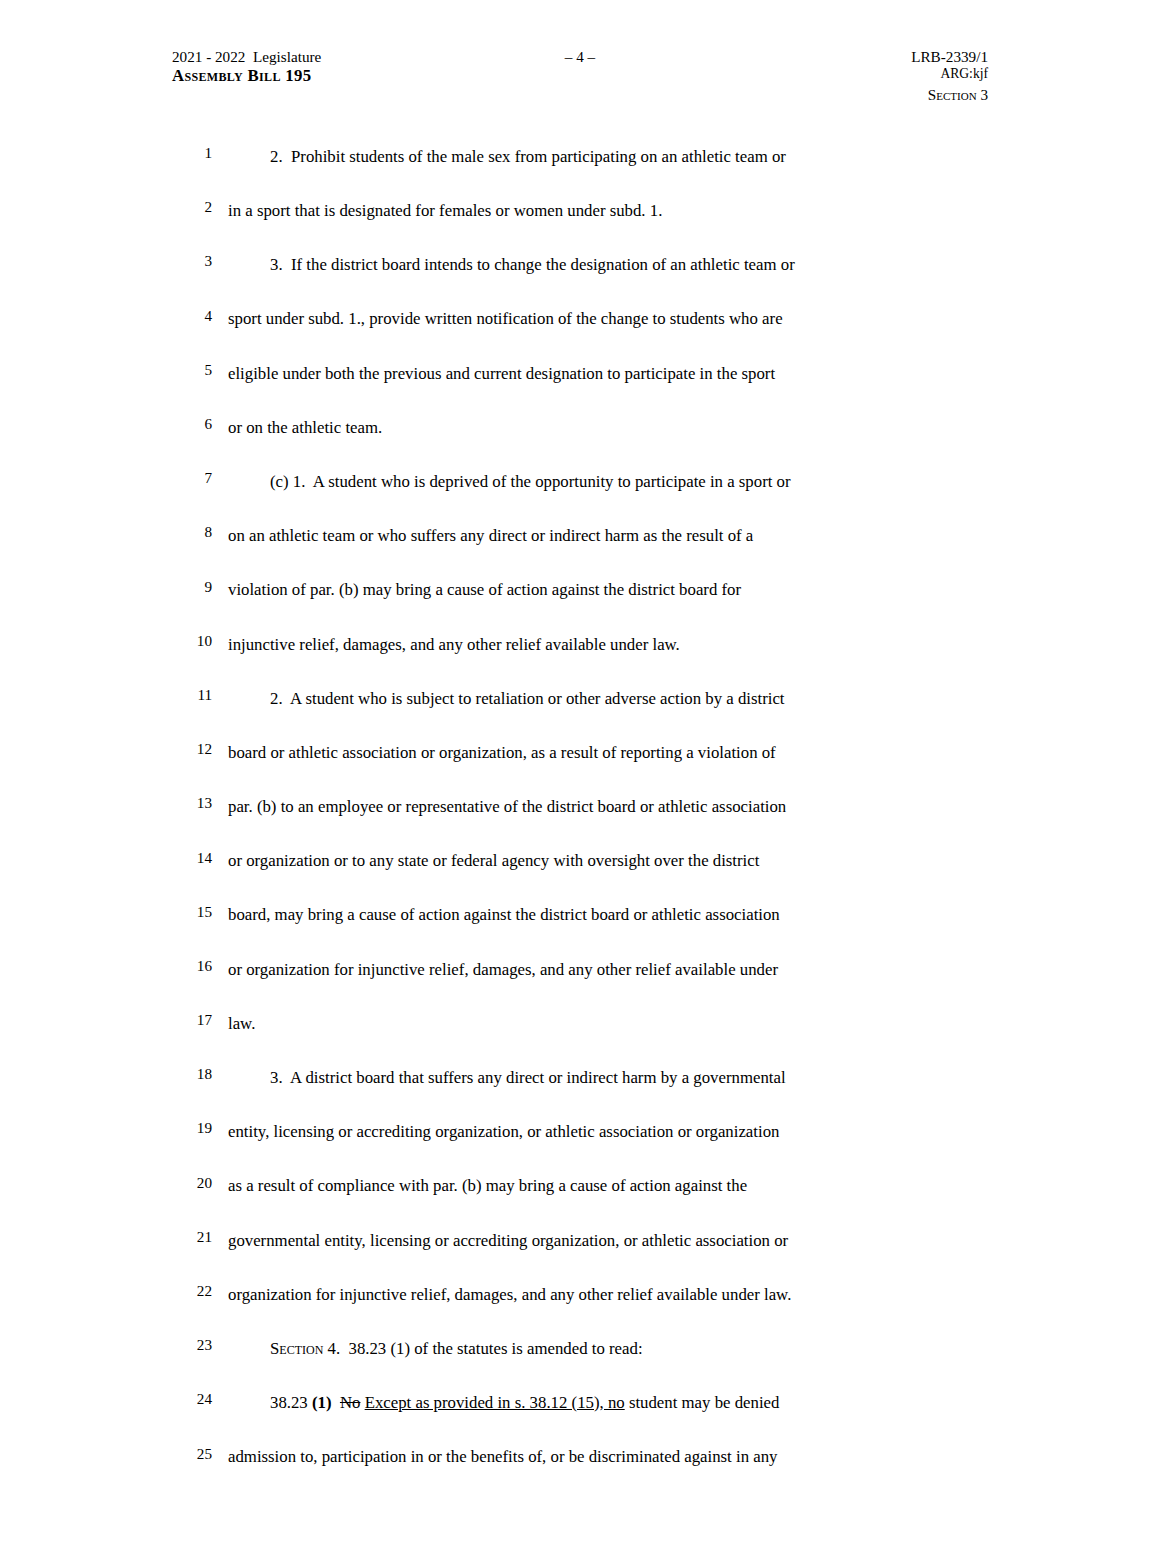2021 - 2022 Legislature
Assembly Bill 195
– 4 –
LRB-2339/1 ARG:kjf Section 3
1
2. Prohibit students of the male sex from participating on an athletic team or
2
in a sport that is designated for females or women under subd. 1.
3
3. If the district board intends to change the designation of an athletic team or
4
sport under subd. 1., provide written notification of the change to students who are
5
eligible under both the previous and current designation to participate in the sport
6
or on the athletic team.
7
(c) 1. A student who is deprived of the opportunity to participate in a sport or
8
on an athletic team or who suffers any direct or indirect harm as the result of a
9
violation of par. (b) may bring a cause of action against the district board for
10
injunctive relief, damages, and any other relief available under law.
11
2. A student who is subject to retaliation or other adverse action by a district
12
board or athletic association or organization, as a result of reporting a violation of
13
par. (b) to an employee or representative of the district board or athletic association
14
or organization or to any state or federal agency with oversight over the district
15
board, may bring a cause of action against the district board or athletic association
16
or organization for injunctive relief, damages, and any other relief available under
17
law.
18
3. A district board that suffers any direct or indirect harm by a governmental
19
entity, licensing or accrediting organization, or athletic association or organization
20
as a result of compliance with par. (b) may bring a cause of action against the
21
governmental entity, licensing or accrediting organization, or athletic association or
22
organization for injunctive relief, damages, and any other relief available under law.
23
Section 4. 38.23 (1) of the statutes is amended to read:
24
38.23 (1) No Except as provided in s. 38.12 (15), no student may be denied
25
admission to, participation in or the benefits of, or be discriminated against in any